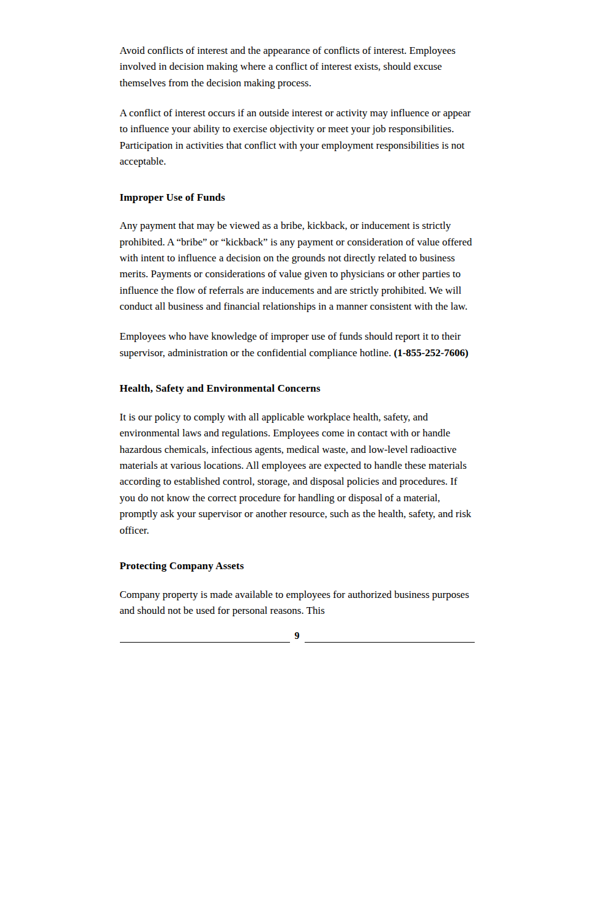Avoid conflicts of interest and the appearance of conflicts of interest. Employees involved in decision making where a conflict of interest exists, should excuse themselves from the decision making process.
A conflict of interest occurs if an outside interest or activity may influence or appear to influence your ability to exercise objectivity or meet your job responsibilities. Participation in activities that conflict with your employment responsibilities is not acceptable.
Improper Use of Funds
Any payment that may be viewed as a bribe, kickback, or inducement is strictly prohibited. A “bribe” or “kickback” is any payment or consideration of value offered with intent to influence a decision on the grounds not directly related to business merits. Payments or considerations of value given to physicians or other parties to influence the flow of referrals are inducements and are strictly prohibited. We will conduct all business and financial relationships in a manner consistent with the law.
Employees who have knowledge of improper use of funds should report it to their supervisor, administration or the confidential compliance hotline. (1-855-252-7606)
Health, Safety and Environmental Concerns
It is our policy to comply with all applicable workplace health, safety, and environmental laws and regulations. Employees come in contact with or handle hazardous chemicals, infectious agents, medical waste, and low-level radioactive materials at various locations. All employees are expected to handle these materials according to established control, storage, and disposal policies and procedures. If you do not know the correct procedure for handling or disposal of a material, promptly ask your supervisor or another resource, such as the health, safety, and risk officer.
Protecting Company Assets
Company property is made available to employees for authorized business purposes and should not be used for personal reasons. This
9